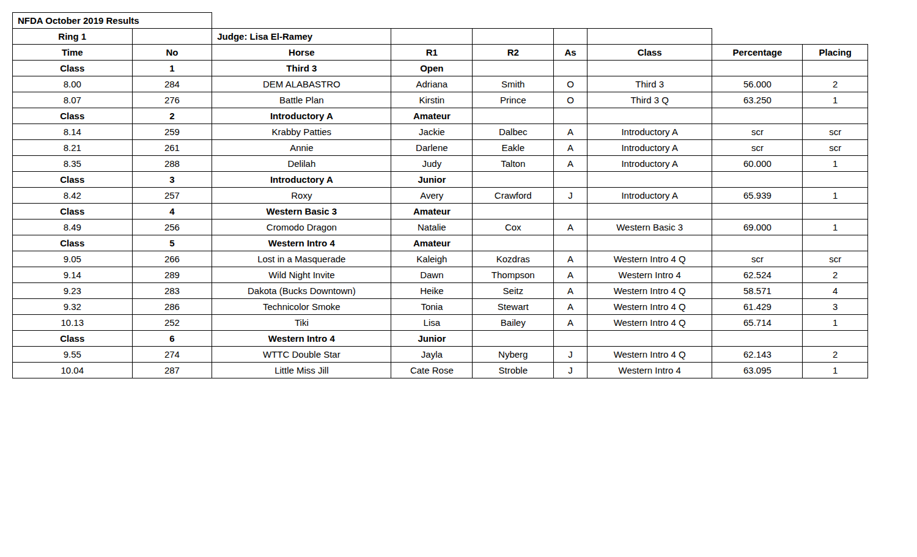| NFDA October 2019 Results | | | | | | | |
| Ring 1 | | Judge: Lisa El-Ramey | | | | | | |
| Time | No | Horse | R1 | R2 | As | Class | Percentage | Placing |
| Class | 1 | Third 3 | Open | | | | | |
| 8.00 | 284 | DEM ALABASTRO | Adriana | Smith | O | Third 3 | 56.000 | 2 |
| 8.07 | 276 | Battle Plan | Kirstin | Prince | O | Third 3 Q | 63.250 | 1 |
| Class | 2 | Introductory A | Amateur | | | | | |
| 8.14 | 259 | Krabby Patties | Jackie | Dalbec | A | Introductory A | scr | scr |
| 8.21 | 261 | Annie | Darlene | Eakle | A | Introductory A | scr | scr |
| 8.35 | 288 | Delilah | Judy | Talton | A | Introductory A | 60.000 | 1 |
| Class | 3 | Introductory A | Junior | | | | | |
| 8.42 | 257 | Roxy | Avery | Crawford | J | Introductory A | 65.939 | 1 |
| Class | 4 | Western Basic 3 | Amateur | | | | | |
| 8.49 | 256 | Cromodo Dragon | Natalie | Cox | A | Western Basic 3 | 69.000 | 1 |
| Class | 5 | Western Intro 4 | Amateur | | | | | |
| 9.05 | 266 | Lost in a Masquerade | Kaleigh | Kozdras | A | Western Intro 4 Q | scr | scr |
| 9.14 | 289 | Wild Night Invite | Dawn | Thompson | A | Western Intro 4 | 62.524 | 2 |
| 9.23 | 283 | Dakota (Bucks Downtown) | Heike | Seitz | A | Western Intro 4 Q | 58.571 | 4 |
| 9.32 | 286 | Technicolor Smoke | Tonia | Stewart | A | Western Intro 4 Q | 61.429 | 3 |
| 10.13 | 252 | Tiki | Lisa | Bailey | A | Western Intro 4 Q | 65.714 | 1 |
| Class | 6 | Western Intro 4 | Junior | | | | | |
| 9.55 | 274 | WTTC Double Star | Jayla | Nyberg | J | Western Intro 4 Q | 62.143 | 2 |
| 10.04 | 287 | Little Miss Jill | Cate Rose | Stroble | J | Western Intro 4 | 63.095 | 1 |